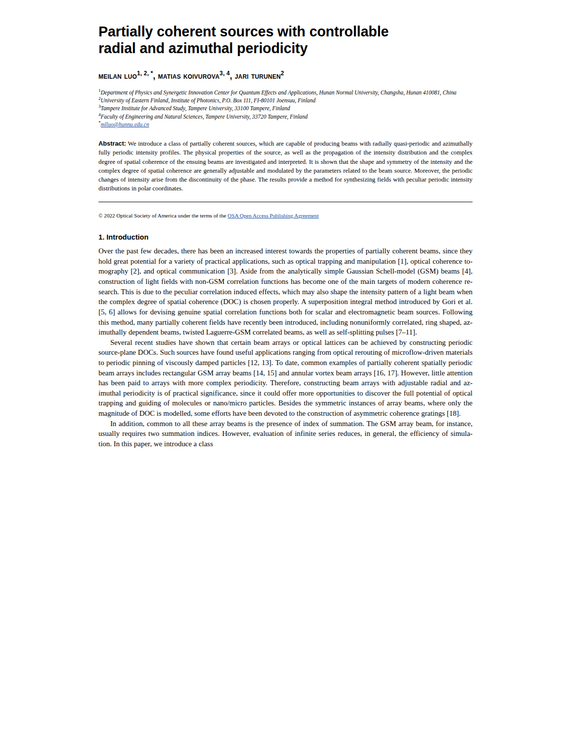Partially coherent sources with controllable
radial and azimuthal periodicity
Meilan Luo1, 2, *, Matias Koivurova3, 4, Jari Turunen2
1Department of Physics and Synergetic Innovation Center for Quantum Effects and Applications, Hunan Normal University, Changsha, Hunan 410081, China
2University of Eastern Finland, Institute of Photonics, P.O. Box 111, FI-80101 Joensuu, Finland
3Tampere Institute for Advanced Study, Tampere University, 33100 Tampere, Finland
4Faculty of Engineering and Natural Sciences, Tampere University, 33720 Tampere, Finland
*mlluo@hunnu.edu.cn
Abstract: We introduce a class of partially coherent sources, which are capable of producing beams with radially quasi-periodic and azimuthally fully periodic intensity profiles. The physical properties of the source, as well as the propagation of the intensity distribution and the complex degree of spatial coherence of the ensuing beams are investigated and interpreted. It is shown that the shape and symmetry of the intensity and the complex degree of spatial coherence are generally adjustable and modulated by the parameters related to the beam source. Moreover, the periodic changes of intensity arise from the discontinuity of the phase. The results provide a method for synthesizing fields with peculiar periodic intensity distributions in polar coordinates.
© 2022 Optical Society of America under the terms of the OSA Open Access Publishing Agreement
1. Introduction
Over the past few decades, there has been an increased interest towards the properties of partially coherent beams, since they hold great potential for a variety of practical applications, such as optical trapping and manipulation [1], optical coherence tomography [2], and optical communication [3]. Aside from the analytically simple Gaussian Schell-model (GSM) beams [4], construction of light fields with non-GSM correlation functions has become one of the main targets of modern coherence research. This is due to the peculiar correlation induced effects, which may also shape the intensity pattern of a light beam when the complex degree of spatial coherence (DOC) is chosen properly. A superposition integral method introduced by Gori et al. [5, 6] allows for devising genuine spatial correlation functions both for scalar and electromagnetic beam sources. Following this method, many partially coherent fields have recently been introduced, including nonuniformly correlated, ring shaped, azimuthally dependent beams, twisted Laguerre-GSM correlated beams, as well as self-splitting pulses [7–11].
Several recent studies have shown that certain beam arrays or optical lattices can be achieved by constructing periodic source-plane DOCs. Such sources have found useful applications ranging from optical rerouting of microflow-driven materials to periodic pinning of viscously damped particles [12, 13]. To date, common examples of partially coherent spatially periodic beam arrays includes rectangular GSM array beams [14, 15] and annular vortex beam arrays [16, 17]. However, little attention has been paid to arrays with more complex periodicity. Therefore, constructing beam arrays with adjustable radial and azimuthal periodicity is of practical significance, since it could offer more opportunities to discover the full potential of optical trapping and guiding of molecules or nano/micro particles. Besides the symmetric instances of array beams, where only the magnitude of DOC is modelled, some efforts have been devoted to the construction of asymmetric coherence gratings [18].
In addition, common to all these array beams is the presence of index of summation. The GSM array beam, for instance, usually requires two summation indices. However, evaluation of infinite series reduces, in general, the efficiency of simulation. In this paper, we introduce a class